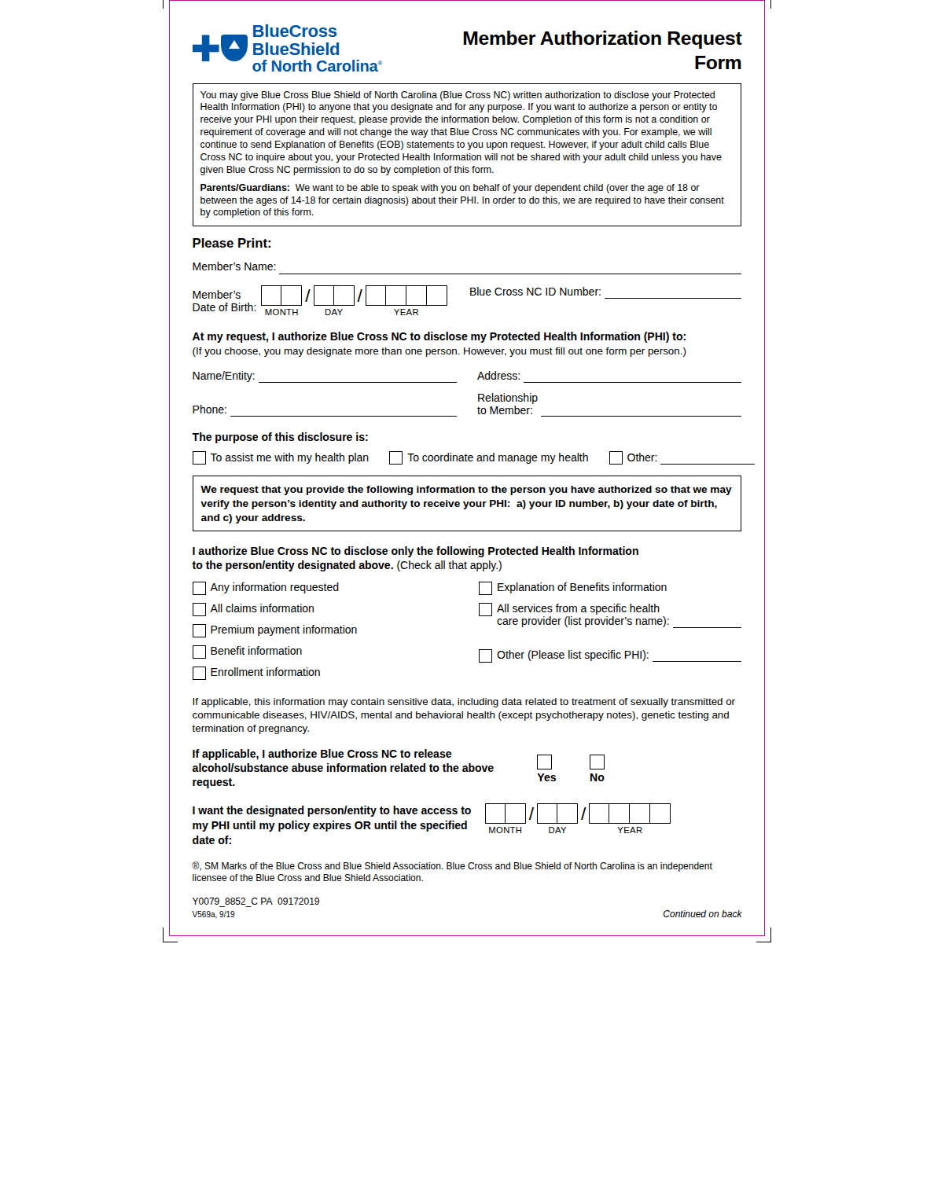BlueCross BlueShield
of North Carolina®
Member Authorization Request Form
You may give Blue Cross Blue Shield of North Carolina (Blue Cross NC) written authorization to disclose your Protected Health Information (PHI) to anyone that you designate and for any purpose. If you want to authorize a person or entity to receive your PHI upon their request, please provide the information below. Completion of this form is not a condition or requirement of coverage and will not change the way that Blue Cross NC communicates with you. For example, we will continue to send Explanation of Benefits (EOB) statements to you upon request. However, if your adult child calls Blue Cross NC to inquire about you, your Protected Health Information will not be shared with your adult child unless you have given Blue Cross NC permission to do so by completion of this form.
Parents/Guardians: We want to be able to speak with you on behalf of your dependent child (over the age of 18 or between the ages of 14-18 for certain diagnosis) about their PHI. In order to do this, we are required to have their consent by completion of this form.
Please Print:
Member’s Name:
Member’s
Date of Birth:
MONTH
/
DAY
/
YEAR
Blue Cross NC ID Number:
At my request, I authorize Blue Cross NC to disclose my Protected Health Information (PHI) to:
(If you choose, you may designate more than one person. However, you must fill out one form per person.)
Name/Entity:
Address:
Phone:
Relationship
to Member:
The purpose of this disclosure is:
To assist me with my health plan
To coordinate and manage my health
Other:
We request that you provide the following information to the person you have authorized so that we may verify the person’s identity and authority to receive your PHI: a) your ID number, b) your date of birth, and c) your address.
I authorize Blue Cross NC to disclose only the following Protected Health Information
to the person/entity designated above. (Check all that apply.)
Any information requested
All claims information
Premium payment information
Benefit information
Enrollment information
Explanation of Benefits information
All services from a specific health
care provider (list provider’s name):
Other (Please list specific PHI):
If applicable, this information may contain sensitive data, including data related to treatment of sexually transmitted or communicable diseases, HIV/AIDS, mental and behavioral health (except psychotherapy notes), genetic testing and termination of pregnancy.
If applicable, I authorize Blue Cross NC to release
alcohol/substance abuse information related to the above request.
Yes No
I want the designated person/entity to have access to
my PHI until my policy expires OR until the specified date of:
MONTH
/
DAY
/
YEAR
®, SM Marks of the Blue Cross and Blue Shield Association. Blue Cross and Blue Shield of North Carolina is an independent licensee of the Blue Cross and Blue Shield Association.
Y0079_8852_C PA 09172019
V569a, 9/19
Continued on back